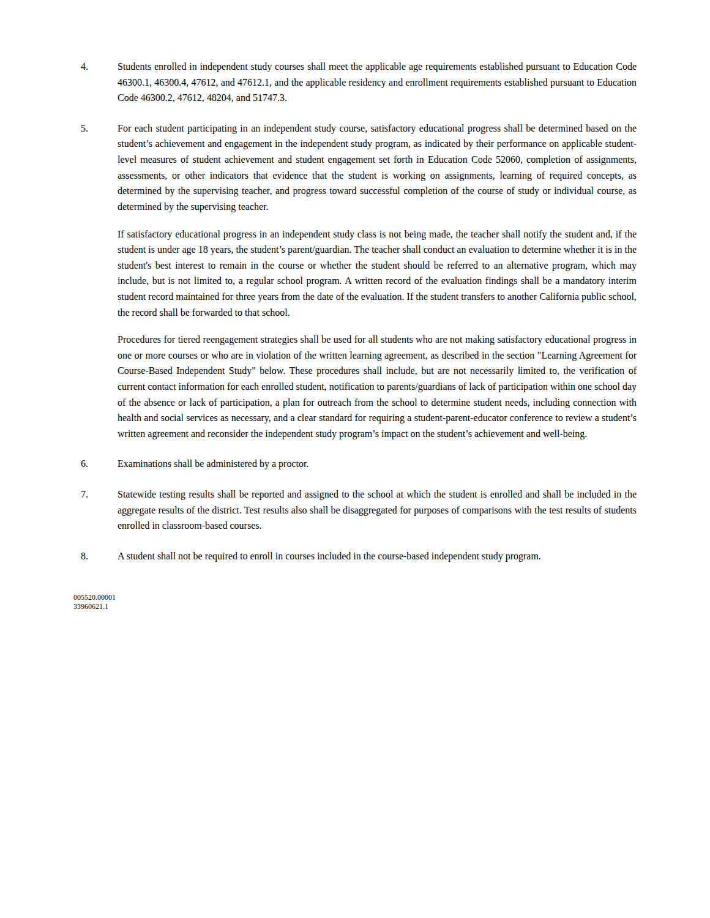4.
Students enrolled in independent study courses shall meet the applicable age requirements established pursuant to Education Code 46300.1, 46300.4, 47612, and 47612.1, and the applicable residency and enrollment requirements established pursuant to Education Code 46300.2, 47612, 48204, and 51747.3.
5.
For each student participating in an independent study course, satisfactory educational progress shall be determined based on the student’s achievement and engagement in the independent study program, as indicated by their performance on applicable student-level measures of student achievement and student engagement set forth in Education Code 52060, completion of assignments, assessments, or other indicators that evidence that the student is working on assignments, learning of required concepts, as determined by the supervising teacher, and progress toward successful completion of the course of study or individual course, as determined by the supervising teacher.
If satisfactory educational progress in an independent study class is not being made, the teacher shall notify the student and, if the student is under age 18 years, the student’s parent/guardian. The teacher shall conduct an evaluation to determine whether it is in the student's best interest to remain in the course or whether the student should be referred to an alternative program, which may include, but is not limited to, a regular school program. A written record of the evaluation findings shall be a mandatory interim student record maintained for three years from the date of the evaluation. If the student transfers to another California public school, the record shall be forwarded to that school.
Procedures for tiered reengagement strategies shall be used for all students who are not making satisfactory educational progress in one or more courses or who are in violation of the written learning agreement, as described in the section "Learning Agreement for Course-Based Independent Study" below. These procedures shall include, but are not necessarily limited to, the verification of current contact information for each enrolled student, notification to parents/guardians of lack of participation within one school day of the absence or lack of participation, a plan for outreach from the school to determine student needs, including connection with health and social services as necessary, and a clear standard for requiring a student-parent-educator conference to review a student’s written agreement and reconsider the independent study program’s impact on the student’s achievement and well-being.
6.
Examinations shall be administered by a proctor.
7.
Statewide testing results shall be reported and assigned to the school at which the student is enrolled and shall be included in the aggregate results of the district. Test results also shall be disaggregated for purposes of comparisons with the test results of students enrolled in classroom-based courses.
8.
A student shall not be required to enroll in courses included in the course-based independent study program.
005520.00001
33960621.1